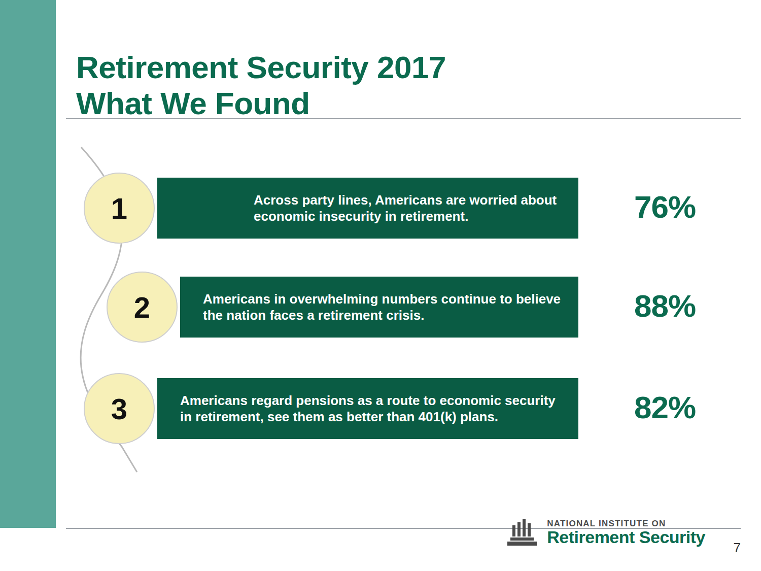Retirement Security 2017What We Found
Across party lines, Americans are worried about economic insecurity in retirement.
1
76%
Americans in overwhelming numbers continue to believe the nation faces a retirement crisis.
2
88%
Americans regard pensions as a route to economic security in retirement, see them as better than 401(k) plans.
3
82%
NATIONAL INSTITUTE ON
Retirement Security
7